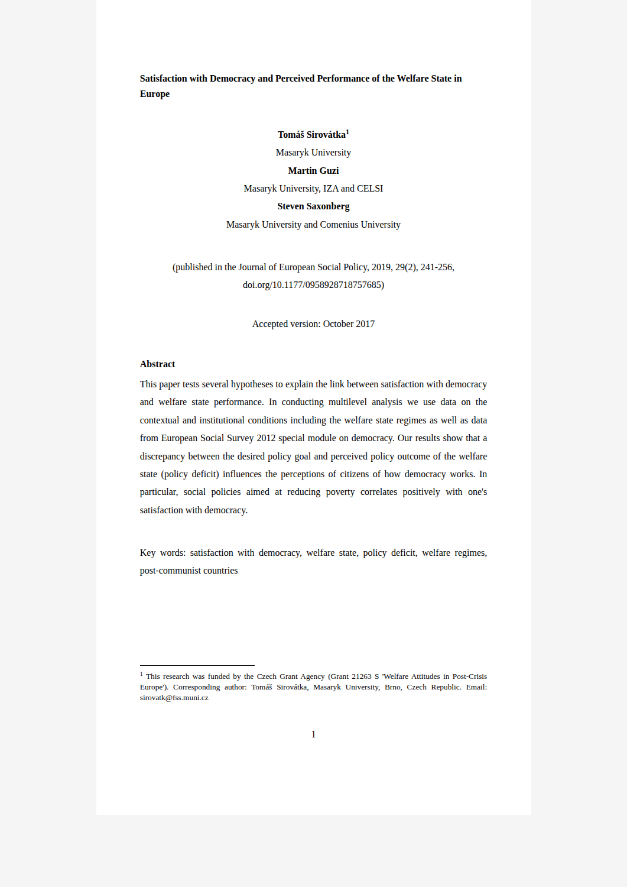Satisfaction with Democracy and Perceived Performance of the Welfare State in Europe
Tomáš Sirovátka1
Masaryk University
Martin Guzi
Masaryk University, IZA and CELSI
Steven Saxonberg
Masaryk University and Comenius University
(published in the Journal of European Social Policy, 2019, 29(2), 241-256,
doi.org/10.1177/0958928718757685)
Accepted version: October 2017
Abstract
This paper tests several hypotheses to explain the link between satisfaction with democracy and welfare state performance. In conducting multilevel analysis we use data on the contextual and institutional conditions including the welfare state regimes as well as data from European Social Survey 2012 special module on democracy. Our results show that a discrepancy between the desired policy goal and perceived policy outcome of the welfare state (policy deficit) influences the perceptions of citizens of how democracy works. In particular, social policies aimed at reducing poverty correlates positively with one's satisfaction with democracy.
Key words: satisfaction with democracy, welfare state, policy deficit, welfare regimes, post-communist countries
1 This research was funded by the Czech Grant Agency (Grant 21263 S 'Welfare Attitudes in Post-Crisis Europe'). Corresponding author: Tomáš Sirovátka, Masaryk University, Brno, Czech Republic. Email: sirovatk@fss.muni.cz
1